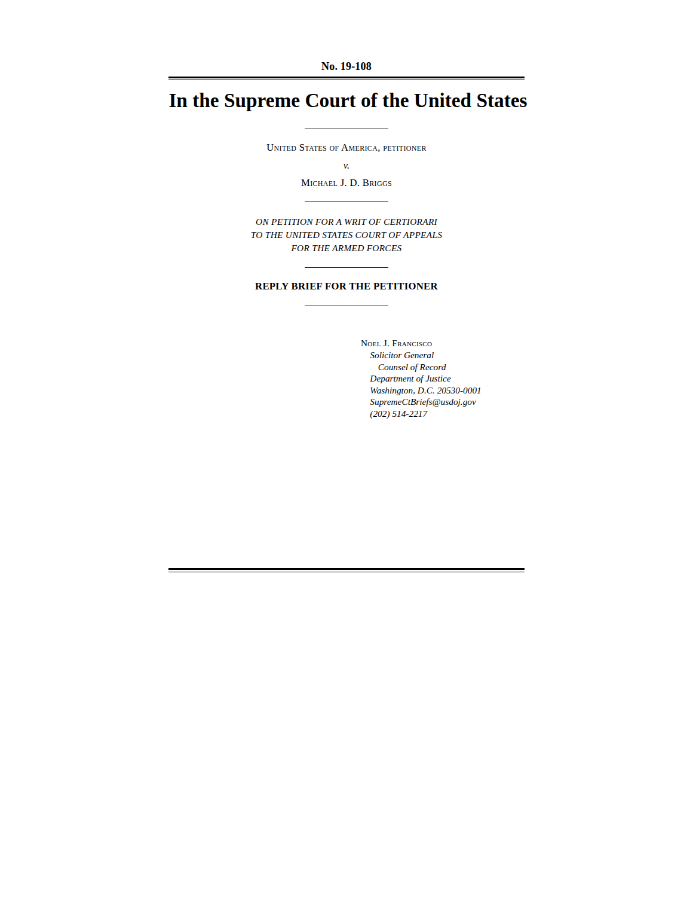No. 19-108
In the Supreme Court of the United States
United States of America, petitioner
v.
Michael J. D. Briggs
ON PETITION FOR A WRIT OF CERTIORARI
TO THE UNITED STATES COURT OF APPEALS
FOR THE ARMED FORCES
REPLY BRIEF FOR THE PETITIONER
Noel J. Francisco
Solicitor General
Counsel of Record
Department of Justice
Washington, D.C. 20530-0001
SupremeCtBriefs@usdoj.gov
(202) 514-2217